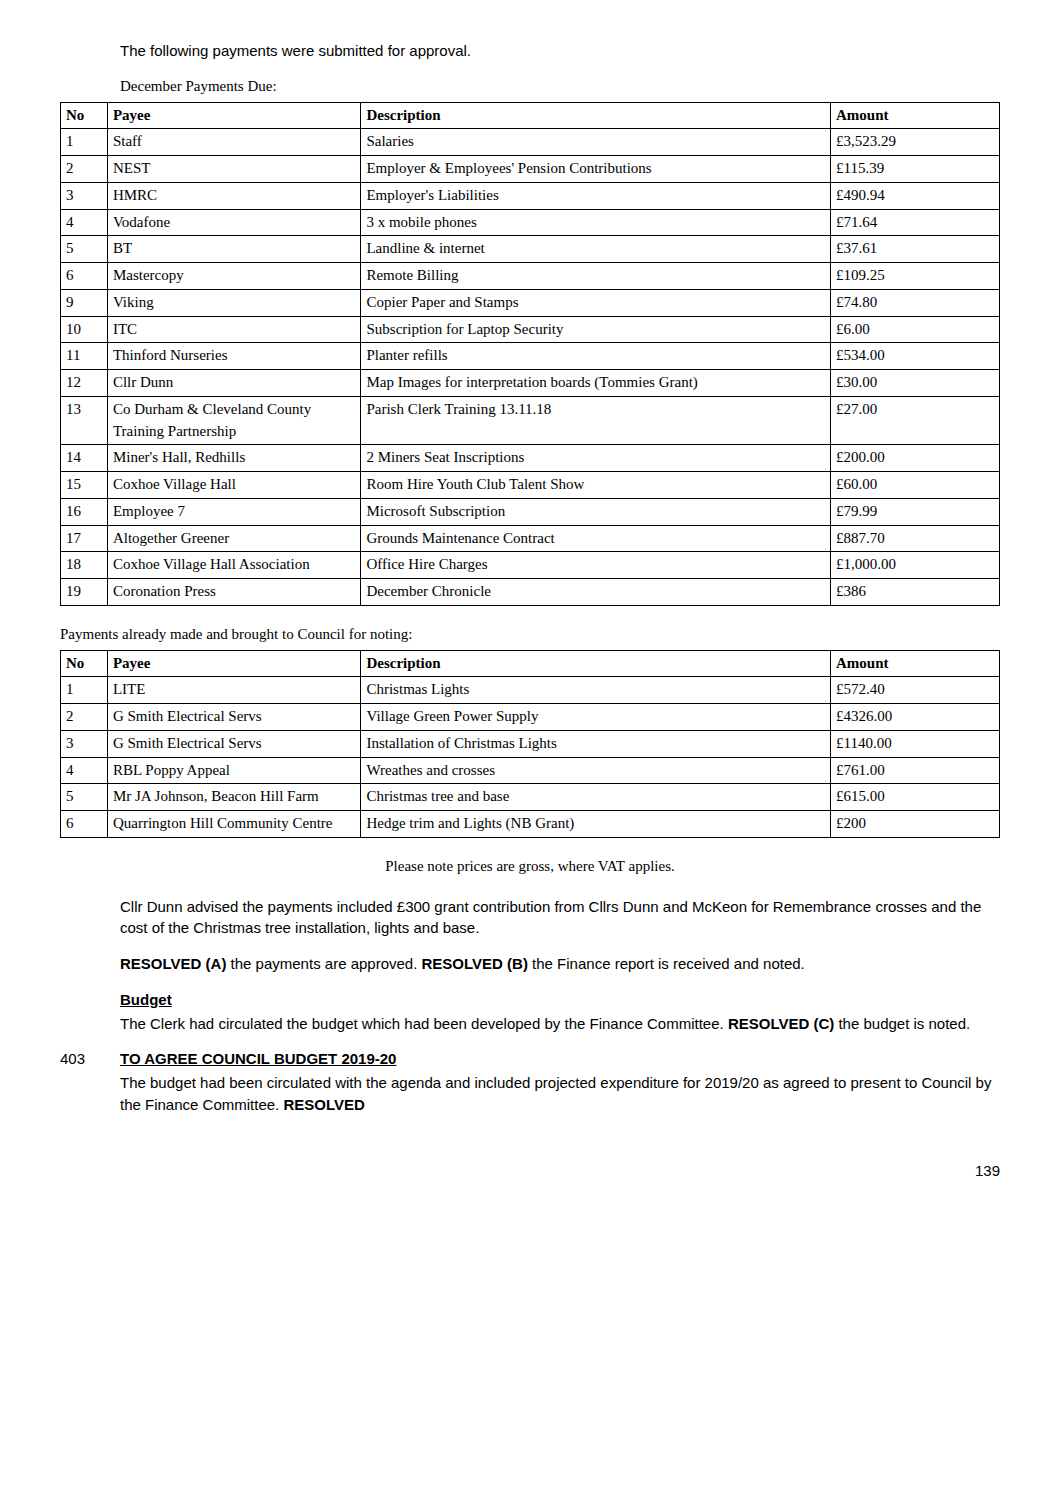The following payments were submitted for approval.
December Payments Due:
| No | Payee | Description | Amount |
| --- | --- | --- | --- |
| 1 | Staff | Salaries | £3,523.29 |
| 2 | NEST | Employer & Employees' Pension Contributions | £115.39 |
| 3 | HMRC | Employer's Liabilities | £490.94 |
| 4 | Vodafone | 3 x mobile phones | £71.64 |
| 5 | BT | Landline & internet | £37.61 |
| 6 | Mastercopy | Remote Billing | £109.25 |
| 9 | Viking | Copier Paper and Stamps | £74.80 |
| 10 | ITC | Subscription for Laptop Security | £6.00 |
| 11 | Thinford Nurseries | Planter refills | £534.00 |
| 12 | Cllr Dunn | Map Images for interpretation boards (Tommies Grant) | £30.00 |
| 13 | Co Durham & Cleveland County Training Partnership | Parish Clerk Training 13.11.18 | £27.00 |
| 14 | Miner's Hall, Redhills | 2 Miners Seat Inscriptions | £200.00 |
| 15 | Coxhoe Village Hall | Room Hire Youth Club Talent Show | £60.00 |
| 16 | Employee 7 | Microsoft Subscription | £79.99 |
| 17 | Altogether Greener | Grounds Maintenance Contract | £887.70 |
| 18 | Coxhoe Village Hall Association | Office Hire Charges | £1,000.00 |
| 19 | Coronation Press | December Chronicle | £386 |
Payments already made and brought to Council for noting:
| No | Payee | Description | Amount |
| --- | --- | --- | --- |
| 1 | LITE | Christmas Lights | £572.40 |
| 2 | G Smith Electrical Servs | Village Green Power Supply | £4326.00 |
| 3 | G Smith Electrical Servs | Installation of Christmas Lights | £1140.00 |
| 4 | RBL Poppy Appeal | Wreathes and crosses | £761.00 |
| 5 | Mr JA Johnson, Beacon Hill Farm | Christmas tree and base | £615.00 |
| 6 | Quarrington Hill Community Centre | Hedge trim and Lights (NB Grant) | £200 |
Please note prices are gross, where VAT applies.
Cllr Dunn advised the payments included £300 grant contribution from Cllrs Dunn and McKeon for Remembrance crosses and the cost of the Christmas tree installation, lights and base.
RESOLVED (A) the payments are approved. RESOLVED (B) the Finance report is received and noted.
Budget
The Clerk had circulated the budget which had been developed by the Finance Committee. RESOLVED (C) the budget is noted.
403
TO AGREE COUNCIL BUDGET 2019-20
The budget had been circulated with the agenda and included projected expenditure for 2019/20 as agreed to present to Council by the Finance Committee. RESOLVED
139